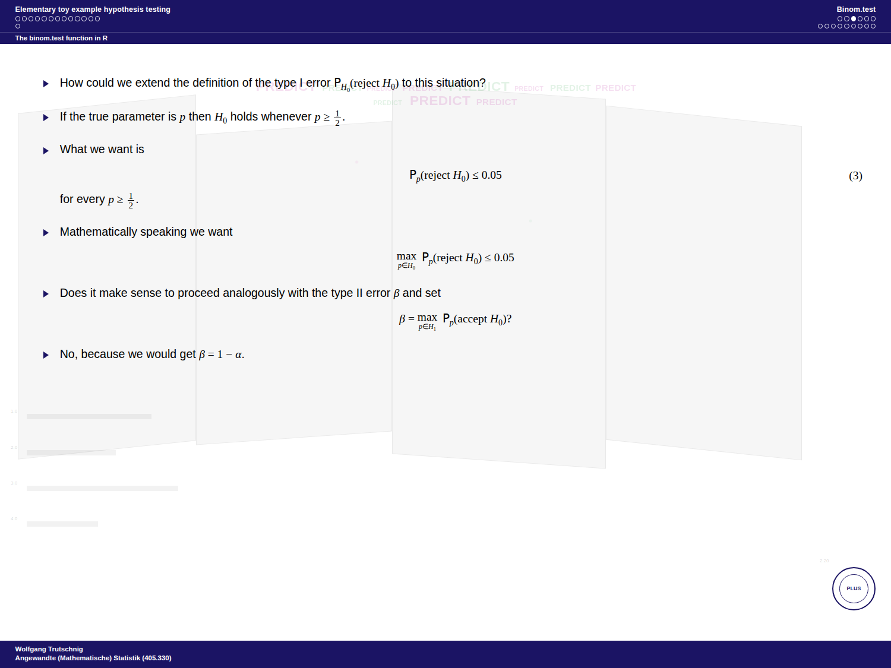Elementary toy example hypothesis testing
Binom.test
The binom.test function in R
PREDICT PREDICT PREDICT PREDICT PREDICT PREDICT PREDICT PREDICT PREDICT PREDICT PREDICT
1.0
2.0
3.0
4.0
2.20
How could we extend the definition of the type I error 𝖯H0(reject H0) to this situation?
If the true parameter is p then H0 holds whenever p ≥ 12.
What we want is 𝖯p(reject H0) ≤ 0.05 (3) for every p ≥ 12.
Mathematically speaking we want max p∈H0 𝖯p(reject H0) ≤ 0.05
Does it make sense to proceed analogously with the type II error β and set β = max p∈H1 𝖯p(accept H0)?
No, because we would get β = 1 − α.
PLUS
Wolfgang Trutschnig
Angewandte (Mathematische) Statistik (405.330)